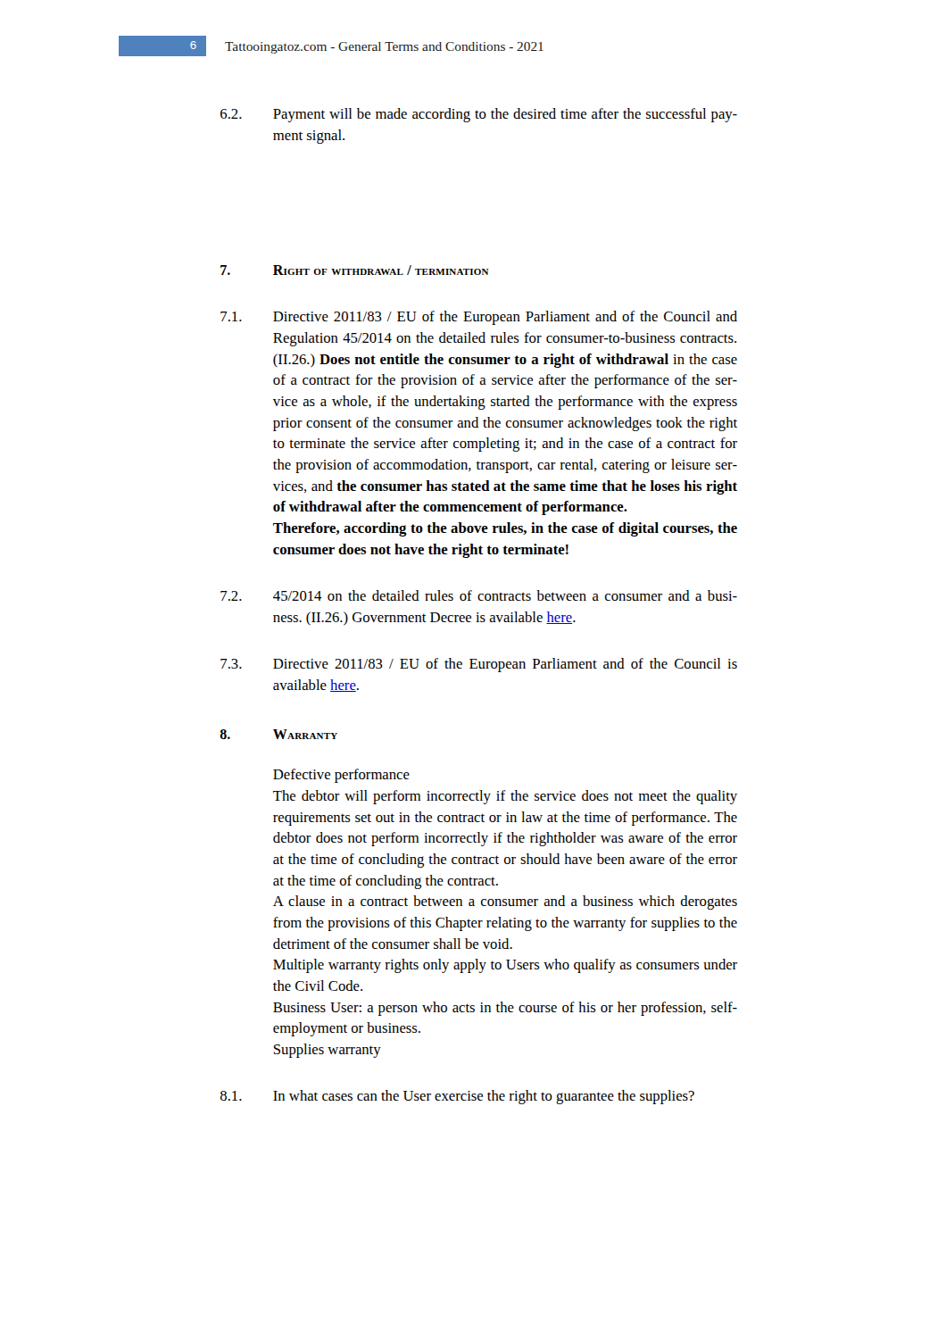6
Tattooingatoz.com - General Terms and Conditions - 2021
6.2.
Payment will be made according to the desired time after the successful payment signal.
7.
Right of withdrawal / termination
7.1.
Directive 2011/83 / EU of the European Parliament and of the Council and Regulation 45/2014 on the detailed rules for consumer-to-business contracts. (II.26.) Does not entitle the consumer to a right of withdrawal in the case of a contract for the provision of a service after the performance of the service as a whole, if the undertaking started the performance with the express prior consent of the consumer and the consumer acknowledges took the right to terminate the service after completing it; and in the case of a contract for the provision of accommodation, transport, car rental, catering or leisure services, and the consumer has stated at the same time that he loses his right of withdrawal after the commencement of performance.
Therefore, according to the above rules, in the case of digital courses, the consumer does not have the right to terminate!
7.2.
45/2014 on the detailed rules of contracts between a consumer and a business. (II.26.) Government Decree is available here.
7.3.
Directive 2011/83 / EU of the European Parliament and of the Council is available here.
8.
Warranty
Defective performance
The debtor will perform incorrectly if the service does not meet the quality requirements set out in the contract or in law at the time of performance. The debtor does not perform incorrectly if the rightholder was aware of the error at the time of concluding the contract or should have been aware of the error at the time of concluding the contract.
A clause in a contract between a consumer and a business which derogates from the provisions of this Chapter relating to the warranty for supplies to the detriment of the consumer shall be void.
Multiple warranty rights only apply to Users who qualify as consumers under the Civil Code.
Business User: a person who acts in the course of his or her profession, self-employment or business.
Supplies warranty
8.1.
In what cases can the User exercise the right to guarantee the supplies?